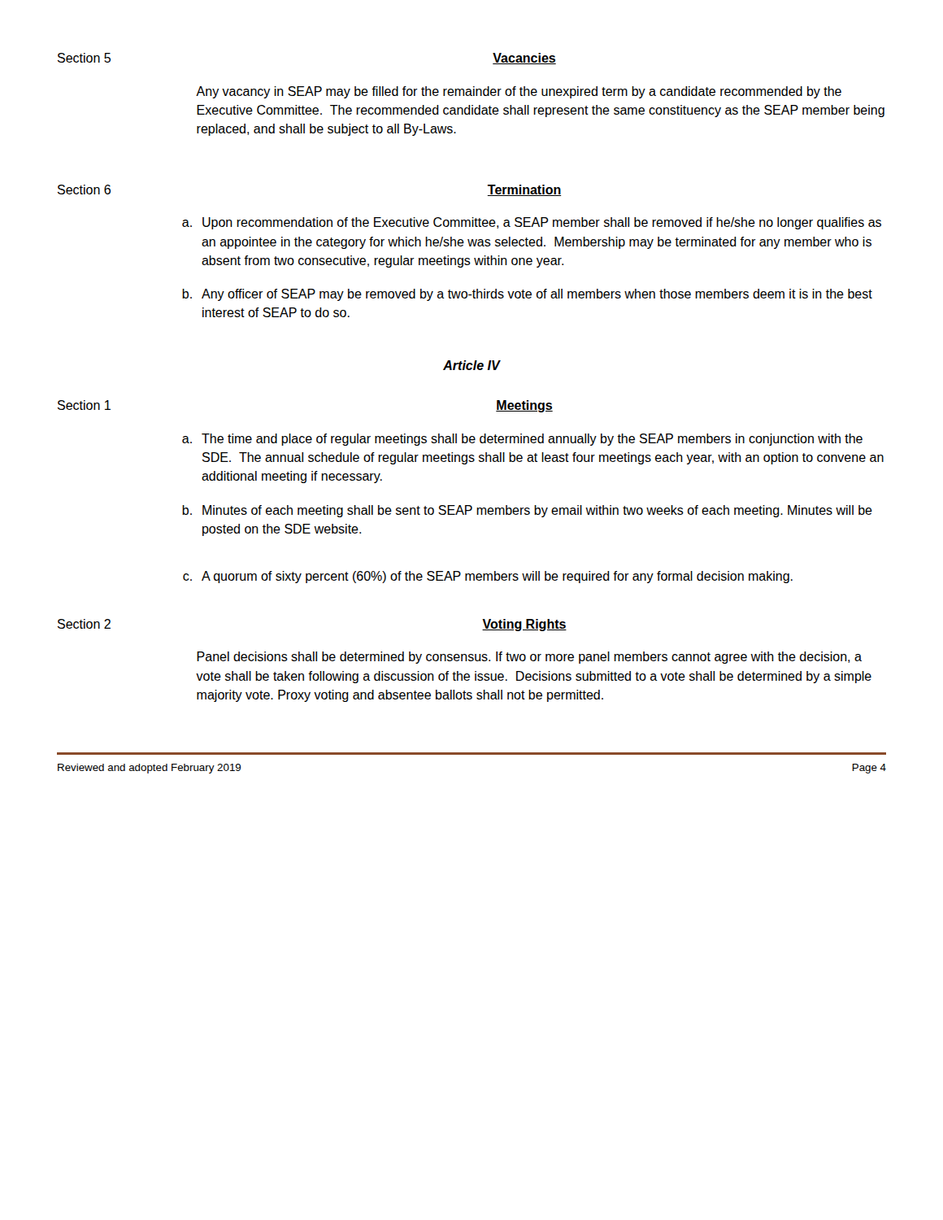Section 5
Vacancies
Any vacancy in SEAP may be filled for the remainder of the unexpired term by a candidate recommended by the Executive Committee. The recommended candidate shall represent the same constituency as the SEAP member being replaced, and shall be subject to all By-Laws.
Section 6
Termination
Upon recommendation of the Executive Committee, a SEAP member shall be removed if he/she no longer qualifies as an appointee in the category for which he/she was selected. Membership may be terminated for any member who is absent from two consecutive, regular meetings within one year.
Any officer of SEAP may be removed by a two-thirds vote of all members when those members deem it is in the best interest of SEAP to do so.
Article IV
Section 1
Meetings
The time and place of regular meetings shall be determined annually by the SEAP members in conjunction with the SDE. The annual schedule of regular meetings shall be at least four meetings each year, with an option to convene an additional meeting if necessary.
Minutes of each meeting shall be sent to SEAP members by email within two weeks of each meeting. Minutes will be posted on the SDE website.
A quorum of sixty percent (60%) of the SEAP members will be required for any formal decision making.
Section 2
Voting Rights
Panel decisions shall be determined by consensus. If two or more panel members cannot agree with the decision, a vote shall be taken following a discussion of the issue. Decisions submitted to a vote shall be determined by a simple majority vote. Proxy voting and absentee ballots shall not be permitted.
Reviewed and adopted February 2019 Page 4